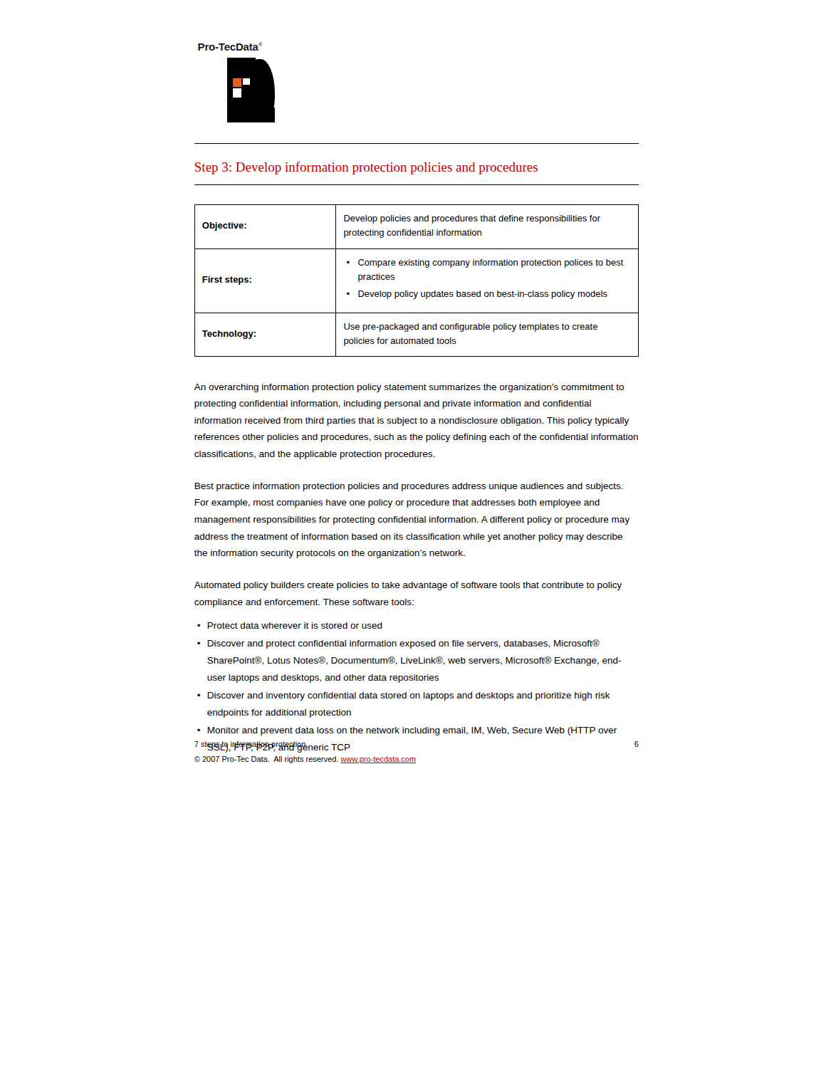Pro-TecData®
Step 3: Develop information protection policies and procedures
| Objective: | Develop policies and procedures that define responsibilities for protecting confidential information |
| First steps: | Compare existing company information protection polices to best practices Develop policy updates based on best-in-class policy models |
| Technology: | Use pre-packaged and configurable policy templates to create policies for automated tools |
An overarching information protection policy statement summarizes the organization’s commitment to protecting confidential information, including personal and private information and confidential information received from third parties that is subject to a nondisclosure obligation. This policy typically references other policies and procedures, such as the policy defining each of the confidential information classifications, and the applicable protection procedures.
Best practice information protection policies and procedures address unique audiences and subjects. For example, most companies have one policy or procedure that addresses both employee and management responsibilities for protecting confidential information. A different policy or procedure may address the treatment of information based on its classification while yet another policy may describe the information security protocols on the organization’s network.
Automated policy builders create policies to take advantage of software tools that contribute to policy compliance and enforcement. These software tools:
Protect data wherever it is stored or used
Discover and protect confidential information exposed on file servers, databases, Microsoft® SharePoint®, Lotus Notes®, Documentum®, LiveLink®, web servers, Microsoft® Exchange, end-user laptops and desktops, and other data repositories
Discover and inventory confidential data stored on laptops and desktops and prioritize high risk endpoints for additional protection
Monitor and prevent data loss on the network including email, IM, Web, Secure Web (HTTP over SSL), FTP, P2P, and generic TCP
7 steps to information protection 6
© 2007 Pro-Tec Data. All rights reserved. www.pro-tecdata.com